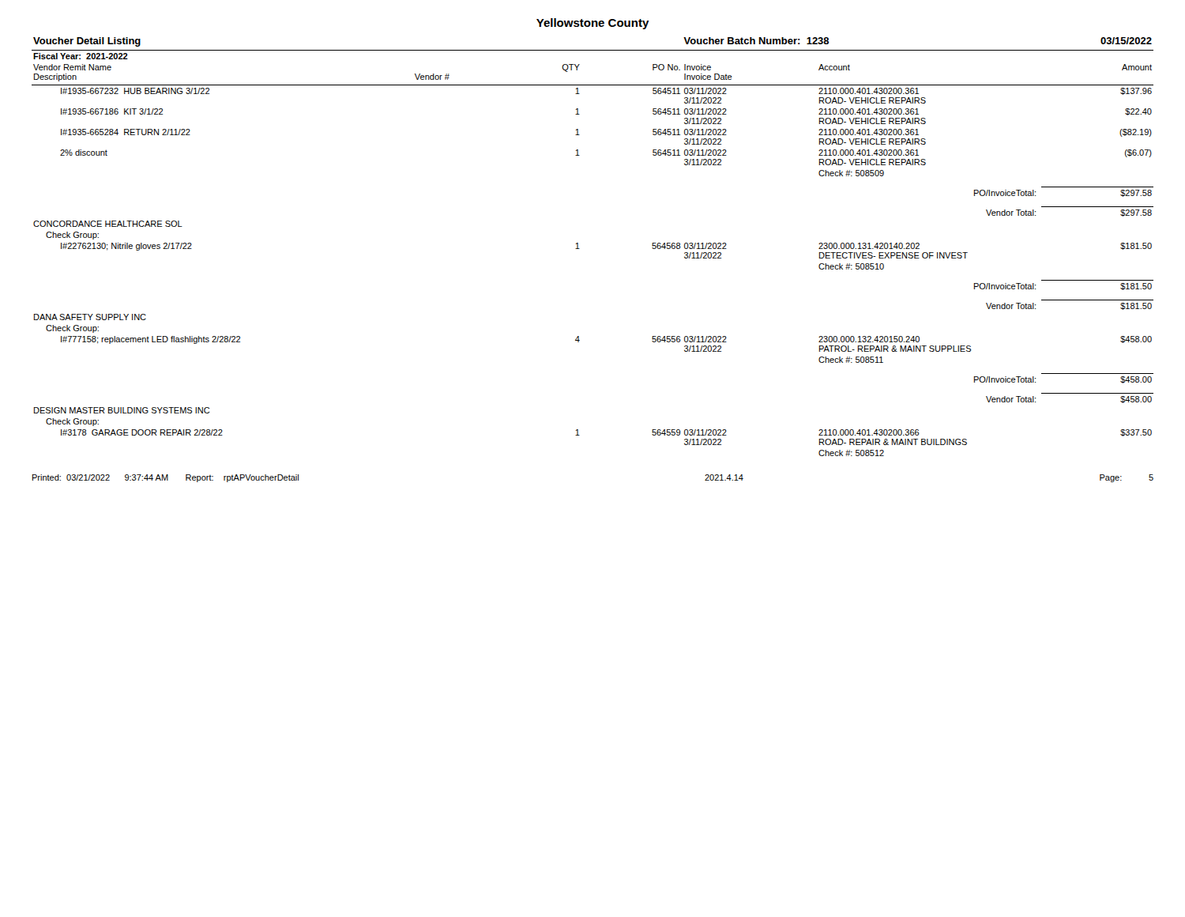Yellowstone County
| Voucher Detail Listing | Voucher Batch Number: 1238 | 03/15/2022 |
| Fiscal Year: 2021-2022 |
| Vendor Remit Name Description | Vendor # | QTY | PO No. | Invoice Invoice Date | Account | Amount |
| I#1935-667232 HUB BEARING 3/1/22 | | 1 | 564511 | 03/11/2022 3/11/2022 | 2110.000.401.430200.361 ROAD- VEHICLE REPAIRS | $137.96 |
| I#1935-667186 KIT 3/1/22 | | 1 | 564511 | 03/11/2022 3/11/2022 | 2110.000.401.430200.361 ROAD- VEHICLE REPAIRS | $22.40 |
| I#1935-665284 RETURN 2/11/22 | | 1 | 564511 | 03/11/2022 3/11/2022 | 2110.000.401.430200.361 ROAD- VEHICLE REPAIRS | ($82.19) |
| 2% discount | | 1 | 564511 | 03/11/2022 3/11/2022 | 2110.000.401.430200.361 ROAD- VEHICLE REPAIRS | ($6.07) |
| | Check #: 508509 | |
| | PO/InvoiceTotal: | $297.58 |
| | Vendor Total: | $297.58 |
| CONCORDANCE HEALTHCARE SOL |
| Check Group: | |
| I#22762130; Nitrile gloves 2/17/22 | | 1 | 564568 | 03/11/2022 3/11/2022 | 2300.000.131.420140.202 DETECTIVES- EXPENSE OF INVEST | $181.50 |
| | Check #: 508510 | |
| | PO/InvoiceTotal: | $181.50 |
| | Vendor Total: | $181.50 |
| DANA SAFETY SUPPLY INC |
| Check Group: | |
| I#777158; replacement LED flashlights 2/28/22 | | 4 | 564556 | 03/11/2022 3/11/2022 | 2300.000.132.420150.240 PATROL- REPAIR & MAINT SUPPLIES | $458.00 |
| | Check #: 508511 | |
| | PO/InvoiceTotal: | $458.00 |
| | Vendor Total: | $458.00 |
| DESIGN MASTER BUILDING SYSTEMS INC |
| Check Group: | |
| I#3178 GARAGE DOOR REPAIR 2/28/22 | | 1 | 564559 | 03/11/2022 3/11/2022 | 2110.000.401.430200.366 ROAD- REPAIR & MAINT BUILDINGS | $337.50 |
| | Check #: 508512 | |
| Printed: 03/21/2022 9:37:44 AM Report: rptAPVoucherDetail | 2021.4.14 | Page: 5 |